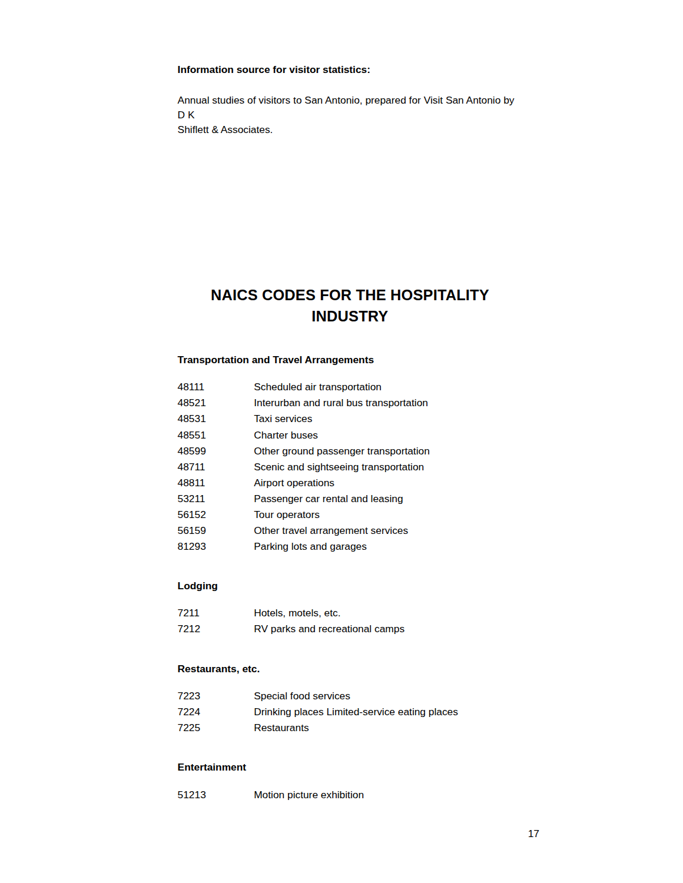Information source for visitor statistics:
Annual studies of visitors to San Antonio, prepared for Visit San Antonio by D K
Shiflett & Associates.
NAICS CODES FOR THE HOSPITALITY INDUSTRY
Transportation and Travel Arrangements
| 48111 | Scheduled air transportation |
| 48521 | Interurban and rural bus transportation |
| 48531 | Taxi services |
| 48551 | Charter buses |
| 48599 | Other ground passenger transportation |
| 48711 | Scenic and sightseeing transportation |
| 48811 | Airport operations |
| 53211 | Passenger car rental and leasing |
| 56152 | Tour operators |
| 56159 | Other travel arrangement services |
| 81293 | Parking lots and garages |
Lodging
| 7211 | Hotels, motels, etc. |
| 7212 | RV parks and recreational camps |
Restaurants, etc.
| 7223 | Special food services |
| 7224 | Drinking places Limited-service eating places |
| 7225 | Restaurants |
Entertainment
| 51213 | Motion picture exhibition |
17